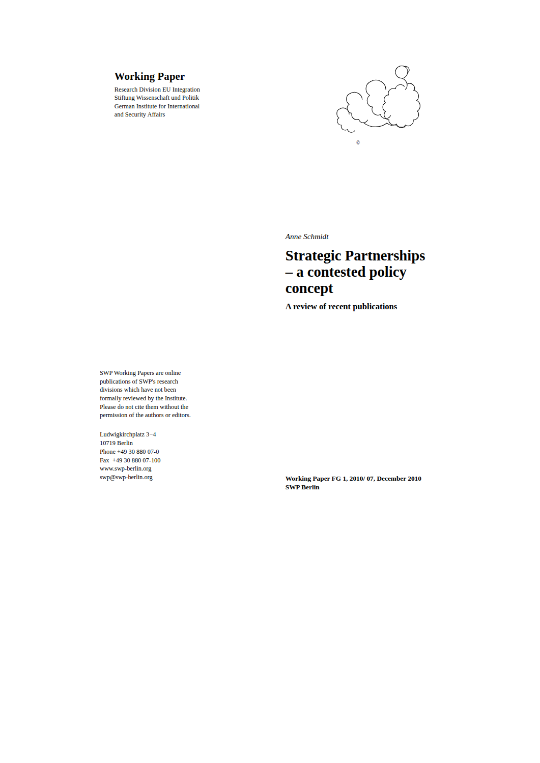Working Paper
Research Division EU Integration
Stiftung Wissenschaft und Politik
German Institute for International
and Security Affairs
©
Anne Schmidt
Strategic Partnerships
– a contested policy
concept
A review of recent publications
SWP Working Papers are online publications of SWP's research divisions which have not been formally reviewed by the Institute. Please do not cite them without the permission of the authors or editors.
Ludwigkirchplatz 3−4
10719 Berlin
Phone +49 30 880 07-0
Fax +49 30 880 07-100
www.swp-berlin.org
swp@swp-berlin.org
Working Paper FG 1, 2010/ 07, December 2010
SWP Berlin